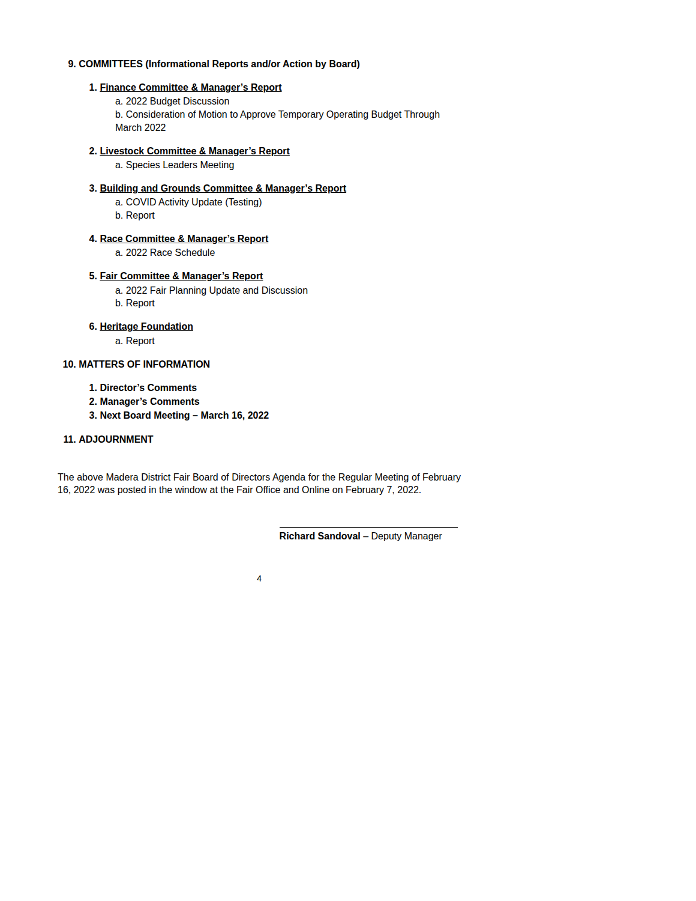COMMITTEES (Informational Reports and/or Action by Board)
Finance Committee & Manager’s Report
a. 2022 Budget Discussion
b. Consideration of Motion to Approve Temporary Operating Budget Through March 2022
Livestock Committee & Manager’s Report
a. Species Leaders Meeting
Building and Grounds Committee & Manager’s Report
a. COVID Activity Update (Testing)
b. Report
Race Committee & Manager’s Report
a. 2022 Race Schedule
Fair Committee & Manager’s Report
a. 2022 Fair Planning Update and Discussion
b. Report
Heritage Foundation
a. Report
MATTERS OF INFORMATION
Director’s Comments
Manager’s Comments
Next Board Meeting – March 16, 2022
ADJOURNMENT
The above Madera District Fair Board of Directors Agenda for the Regular Meeting of February 16, 2022 was posted in the window at the Fair Office and Online on February 7, 2022.
Richard Sandoval – Deputy Manager
4